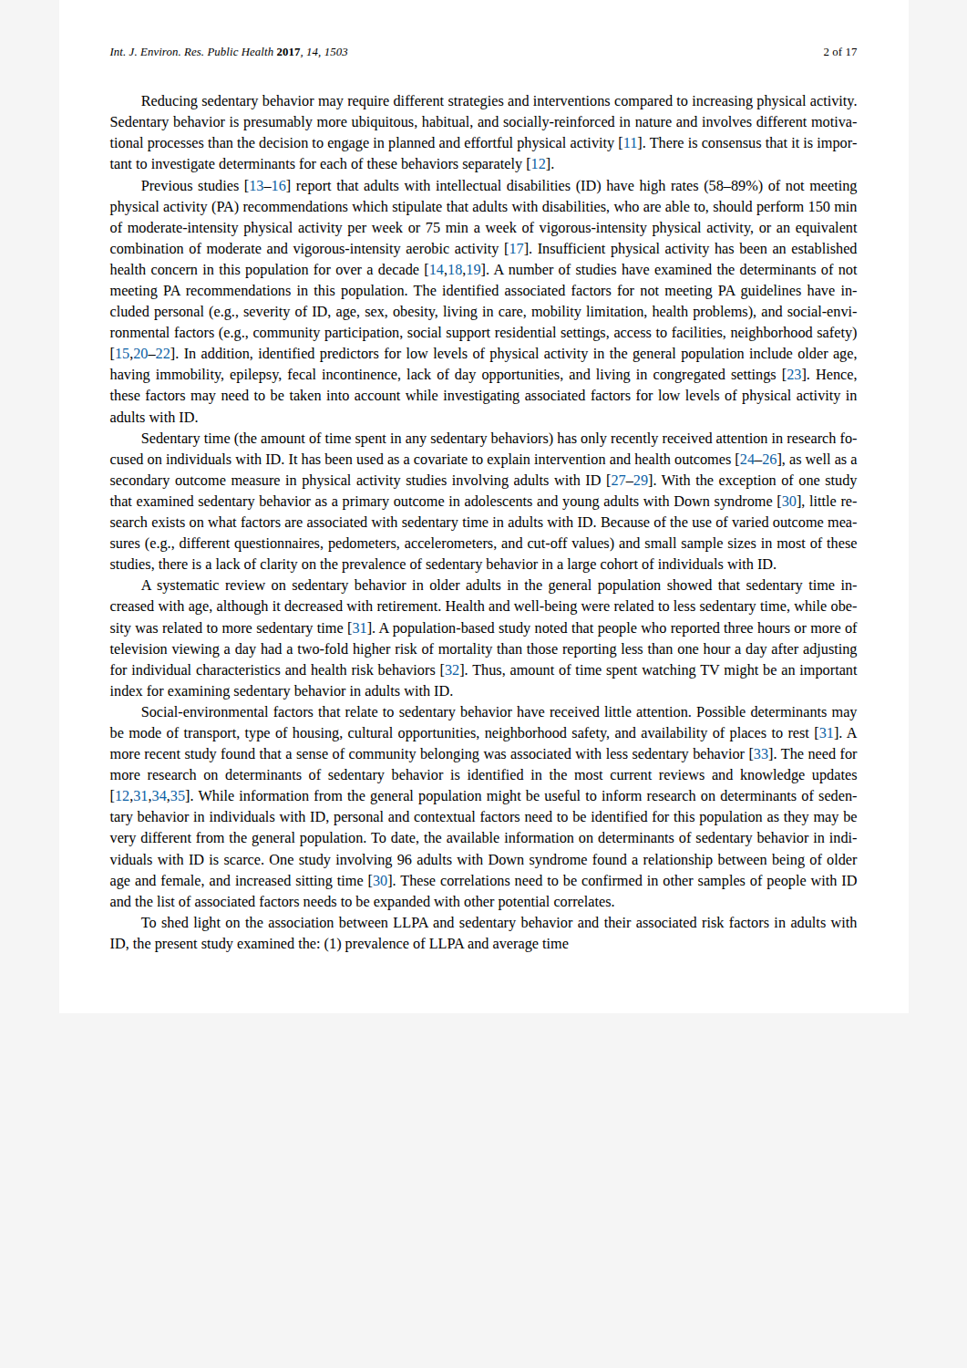Int. J. Environ. Res. Public Health 2017, 14, 1503 2 of 17
Reducing sedentary behavior may require different strategies and interventions compared to increasing physical activity. Sedentary behavior is presumably more ubiquitous, habitual, and socially-reinforced in nature and involves different motivational processes than the decision to engage in planned and effortful physical activity [11]. There is consensus that it is important to investigate determinants for each of these behaviors separately [12].
Previous studies [13–16] report that adults with intellectual disabilities (ID) have high rates (58–89%) of not meeting physical activity (PA) recommendations which stipulate that adults with disabilities, who are able to, should perform 150 min of moderate-intensity physical activity per week or 75 min a week of vigorous-intensity physical activity, or an equivalent combination of moderate and vigorous-intensity aerobic activity [17]. Insufficient physical activity has been an established health concern in this population for over a decade [14,18,19]. A number of studies have examined the determinants of not meeting PA recommendations in this population. The identified associated factors for not meeting PA guidelines have included personal (e.g., severity of ID, age, sex, obesity, living in care, mobility limitation, health problems), and social-environmental factors (e.g., community participation, social support residential settings, access to facilities, neighborhood safety) [15,20–22]. In addition, identified predictors for low levels of physical activity in the general population include older age, having immobility, epilepsy, fecal incontinence, lack of day opportunities, and living in congregated settings [23]. Hence, these factors may need to be taken into account while investigating associated factors for low levels of physical activity in adults with ID.
Sedentary time (the amount of time spent in any sedentary behaviors) has only recently received attention in research focused on individuals with ID. It has been used as a covariate to explain intervention and health outcomes [24–26], as well as a secondary outcome measure in physical activity studies involving adults with ID [27–29]. With the exception of one study that examined sedentary behavior as a primary outcome in adolescents and young adults with Down syndrome [30], little research exists on what factors are associated with sedentary time in adults with ID. Because of the use of varied outcome measures (e.g., different questionnaires, pedometers, accelerometers, and cut-off values) and small sample sizes in most of these studies, there is a lack of clarity on the prevalence of sedentary behavior in a large cohort of individuals with ID.
A systematic review on sedentary behavior in older adults in the general population showed that sedentary time increased with age, although it decreased with retirement. Health and well-being were related to less sedentary time, while obesity was related to more sedentary time [31]. A population-based study noted that people who reported three hours or more of television viewing a day had a two-fold higher risk of mortality than those reporting less than one hour a day after adjusting for individual characteristics and health risk behaviors [32]. Thus, amount of time spent watching TV might be an important index for examining sedentary behavior in adults with ID.
Social-environmental factors that relate to sedentary behavior have received little attention. Possible determinants may be mode of transport, type of housing, cultural opportunities, neighborhood safety, and availability of places to rest [31]. A more recent study found that a sense of community belonging was associated with less sedentary behavior [33]. The need for more research on determinants of sedentary behavior is identified in the most current reviews and knowledge updates [12,31,34,35]. While information from the general population might be useful to inform research on determinants of sedentary behavior in individuals with ID, personal and contextual factors need to be identified for this population as they may be very different from the general population. To date, the available information on determinants of sedentary behavior in individuals with ID is scarce. One study involving 96 adults with Down syndrome found a relationship between being of older age and female, and increased sitting time [30]. These correlations need to be confirmed in other samples of people with ID and the list of associated factors needs to be expanded with other potential correlates.
To shed light on the association between LLPA and sedentary behavior and their associated risk factors in adults with ID, the present study examined the: (1) prevalence of LLPA and average time